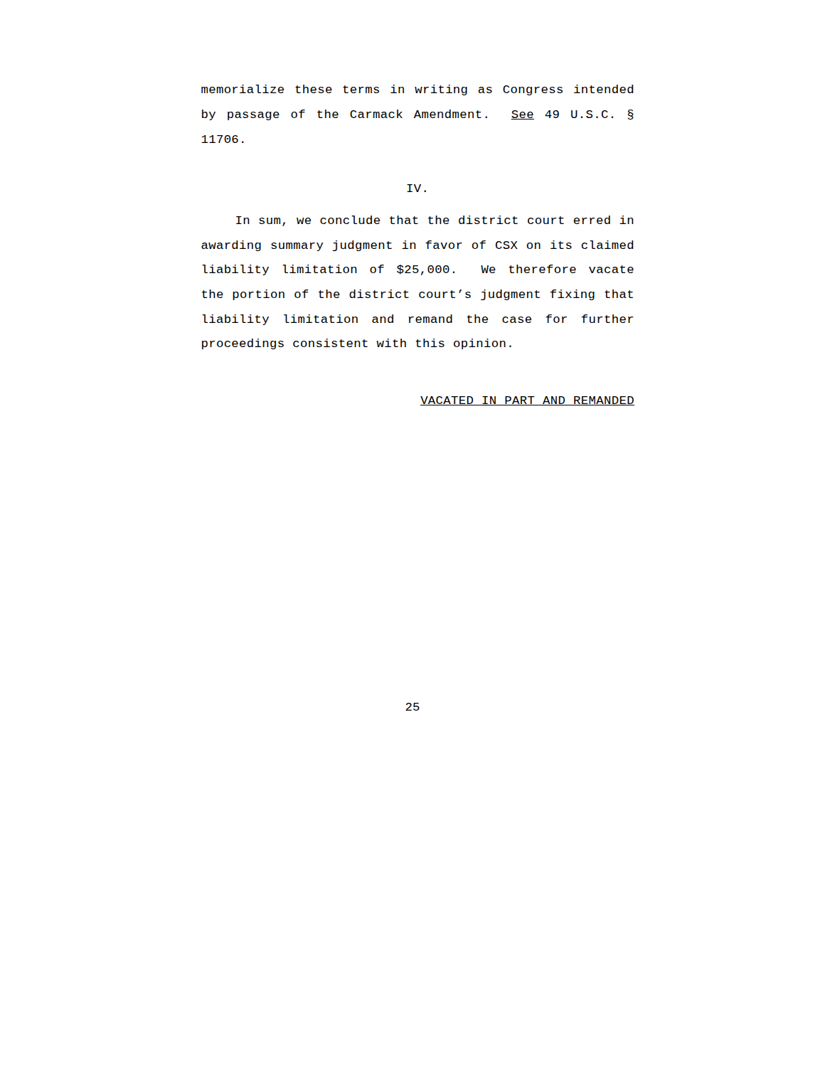memorialize these terms in writing as Congress intended by passage of the Carmack Amendment. See 49 U.S.C. § 11706.
IV.
In sum, we conclude that the district court erred in awarding summary judgment in favor of CSX on its claimed liability limitation of $25,000. We therefore vacate the portion of the district court’s judgment fixing that liability limitation and remand the case for further proceedings consistent with this opinion.
VACATED IN PART AND REMANDED
25